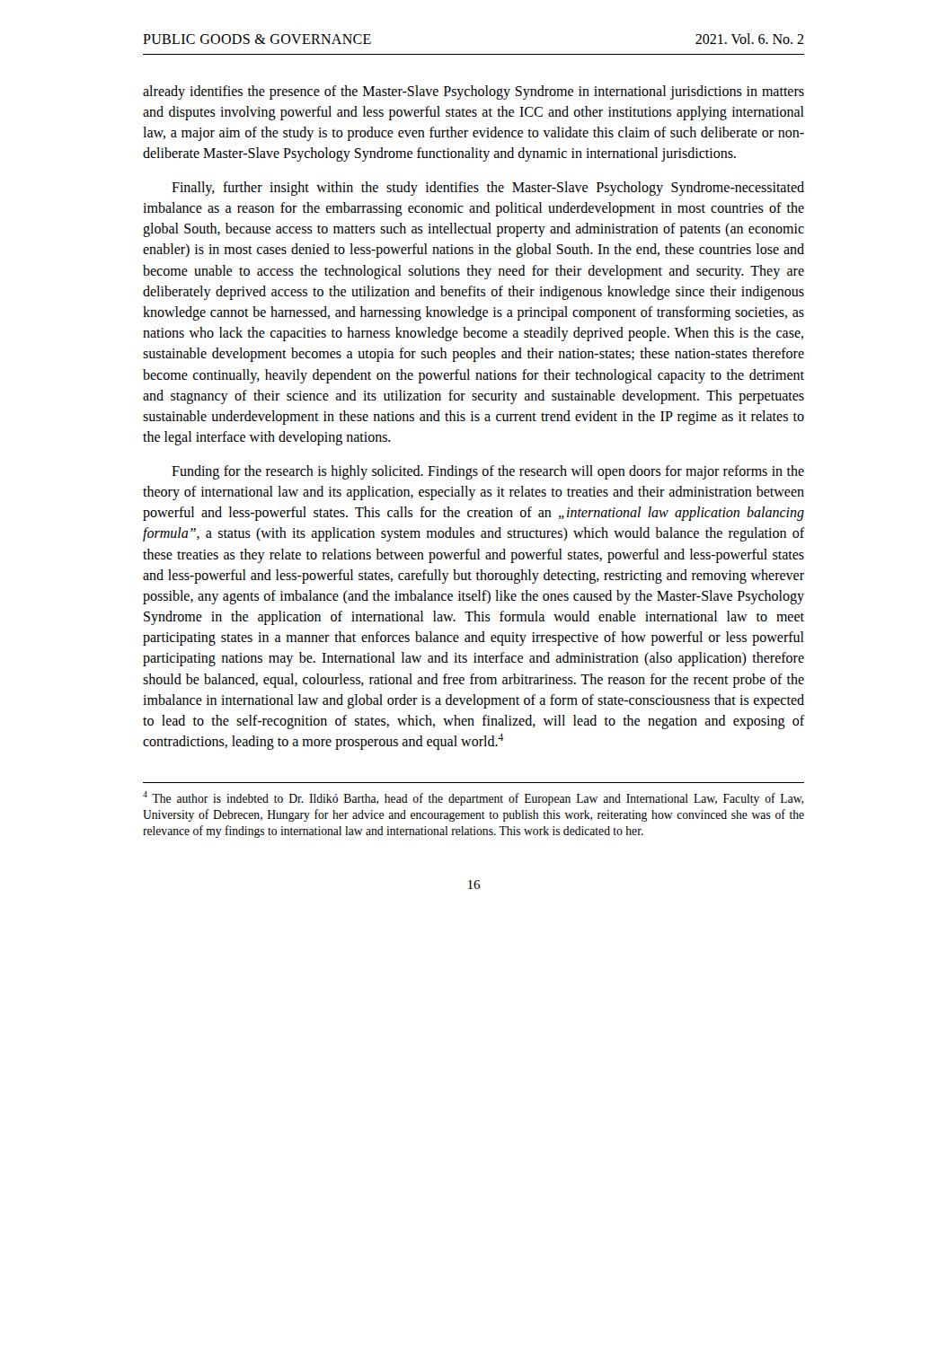PUBLIC GOODS & GOVERNANCE 2021. Vol. 6. No. 2
already identifies the presence of the Master-Slave Psychology Syndrome in international jurisdictions in matters and disputes involving powerful and less powerful states at the ICC and other institutions applying international law, a major aim of the study is to produce even further evidence to validate this claim of such deliberate or non-deliberate Master-Slave Psychology Syndrome functionality and dynamic in international jurisdictions.
Finally, further insight within the study identifies the Master-Slave Psychology Syndrome-necessitated imbalance as a reason for the embarrassing economic and political underdevelopment in most countries of the global South, because access to matters such as intellectual property and administration of patents (an economic enabler) is in most cases denied to less-powerful nations in the global South. In the end, these countries lose and become unable to access the technological solutions they need for their development and security. They are deliberately deprived access to the utilization and benefits of their indigenous knowledge since their indigenous knowledge cannot be harnessed, and harnessing knowledge is a principal component of transforming societies, as nations who lack the capacities to harness knowledge become a steadily deprived people. When this is the case, sustainable development becomes a utopia for such peoples and their nation-states; these nation-states therefore become continually, heavily dependent on the powerful nations for their technological capacity to the detriment and stagnancy of their science and its utilization for security and sustainable development. This perpetuates sustainable underdevelopment in these nations and this is a current trend evident in the IP regime as it relates to the legal interface with developing nations.
Funding for the research is highly solicited. Findings of the research will open doors for major reforms in the theory of international law and its application, especially as it relates to treaties and their administration between powerful and less-powerful states. This calls for the creation of an „international law application balancing formula”, a status (with its application system modules and structures) which would balance the regulation of these treaties as they relate to relations between powerful and powerful states, powerful and less-powerful states and less-powerful and less-powerful states, carefully but thoroughly detecting, restricting and removing wherever possible, any agents of imbalance (and the imbalance itself) like the ones caused by the Master-Slave Psychology Syndrome in the application of international law. This formula would enable international law to meet participating states in a manner that enforces balance and equity irrespective of how powerful or less powerful participating nations may be. International law and its interface and administration (also application) therefore should be balanced, equal, colourless, rational and free from arbitrariness. The reason for the recent probe of the imbalance in international law and global order is a development of a form of state-consciousness that is expected to lead to the self-recognition of states, which, when finalized, will lead to the negation and exposing of contradictions, leading to a more prosperous and equal world.4
4 The author is indebted to Dr. Ildikó Bartha, head of the department of European Law and International Law, Faculty of Law, University of Debrecen, Hungary for her advice and encouragement to publish this work, reiterating how convinced she was of the relevance of my findings to international law and international relations. This work is dedicated to her.
16